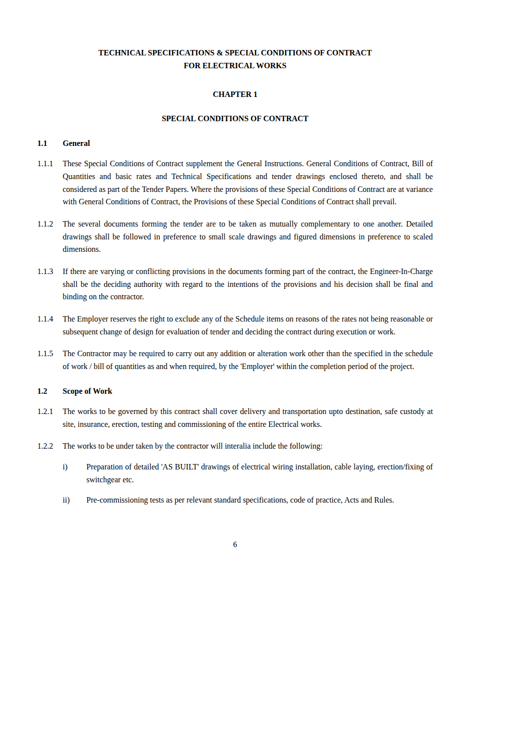TECHNICAL SPECIFICATIONS & SPECIAL CONDITIONS OF CONTRACT
FOR ELECTRICAL WORKS
CHAPTER 1
SPECIAL CONDITIONS OF CONTRACT
1.1 General
1.1.1 These Special Conditions of Contract supplement the General Instructions. General Conditions of Contract, Bill of Quantities and basic rates and Technical Specifications and tender drawings enclosed thereto, and shall be considered as part of the Tender Papers. Where the provisions of these Special Conditions of Contract are at variance with General Conditions of Contract, the Provisions of these Special Conditions of Contract shall prevail.
1.1.2 The several documents forming the tender are to be taken as mutually complementary to one another. Detailed drawings shall be followed in preference to small scale drawings and figured dimensions in preference to scaled dimensions.
1.1.3 If there are varying or conflicting provisions in the documents forming part of the contract, the Engineer-In-Charge shall be the deciding authority with regard to the intentions of the provisions and his decision shall be final and binding on the contractor.
1.1.4 The Employer reserves the right to exclude any of the Schedule items on reasons of the rates not being reasonable or subsequent change of design for evaluation of tender and deciding the contract during execution or work.
1.1.5 The Contractor may be required to carry out any addition or alteration work other than the specified in the schedule of work / bill of quantities as and when required, by the 'Employer' within the completion period of the project.
1.2 Scope of Work
1.2.1 The works to be governed by this contract shall cover delivery and transportation upto destination, safe custody at site, insurance, erection, testing and commissioning of the entire Electrical works.
1.2.2 The works to be under taken by the contractor will interalia include the following:
i) Preparation of detailed 'AS BUILT' drawings of electrical wiring installation, cable laying, erection/fixing of switchgear etc.
ii) Pre-commissioning tests as per relevant standard specifications, code of practice, Acts and Rules.
6